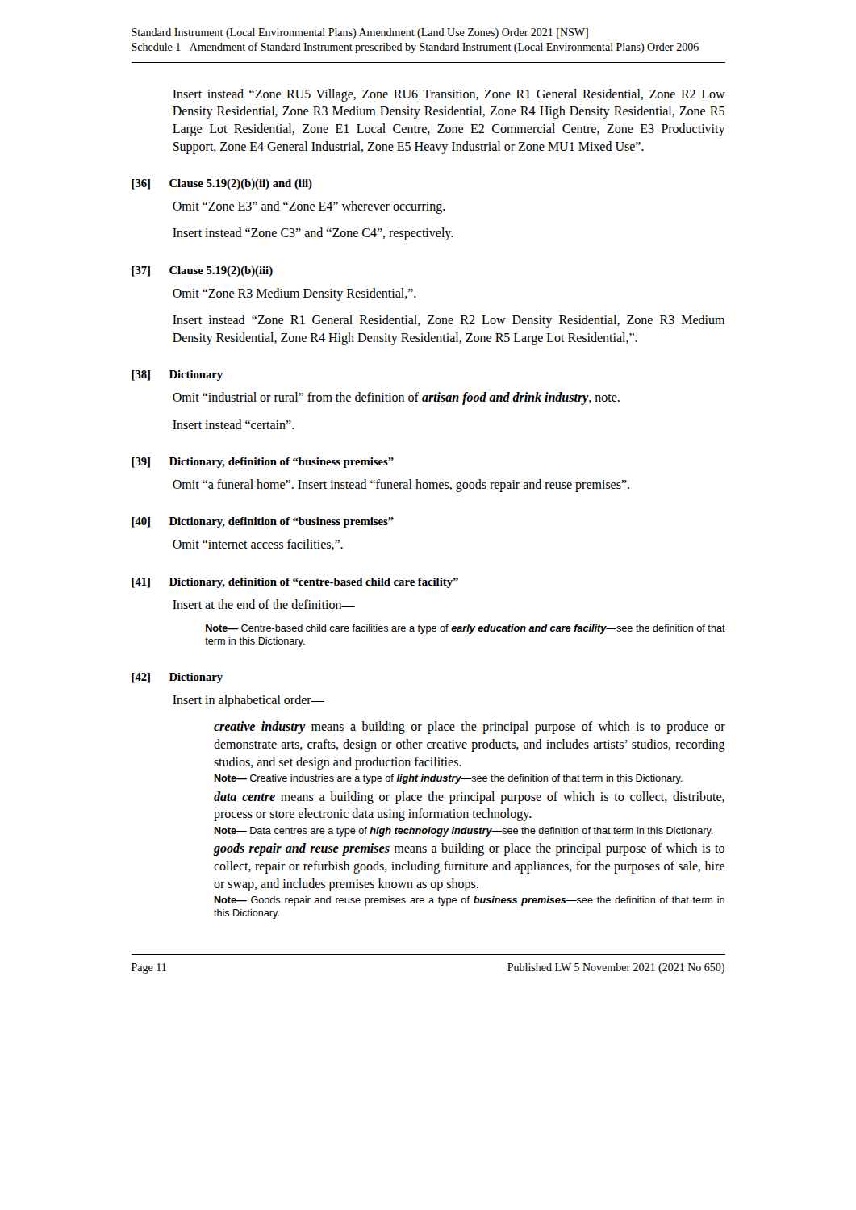Standard Instrument (Local Environmental Plans) Amendment (Land Use Zones) Order 2021 [NSW]
Schedule 1 Amendment of Standard Instrument prescribed by Standard Instrument (Local Environmental Plans) Order 2006
Insert instead “Zone RU5 Village, Zone RU6 Transition, Zone R1 General Residential, Zone R2 Low Density Residential, Zone R3 Medium Density Residential, Zone R4 High Density Residential, Zone R5 Large Lot Residential, Zone E1 Local Centre, Zone E2 Commercial Centre, Zone E3 Productivity Support, Zone E4 General Industrial, Zone E5 Heavy Industrial or Zone MU1 Mixed Use”.
[36] Clause 5.19(2)(b)(ii) and (iii)
Omit “Zone E3” and “Zone E4” wherever occurring.
Insert instead “Zone C3” and “Zone C4”, respectively.
[37] Clause 5.19(2)(b)(iii)
Omit “Zone R3 Medium Density Residential,”.
Insert instead “Zone R1 General Residential, Zone R2 Low Density Residential, Zone R3 Medium Density Residential, Zone R4 High Density Residential, Zone R5 Large Lot Residential,”.
[38] Dictionary
Omit “industrial or rural” from the definition of artisan food and drink industry, note.
Insert instead “certain”.
[39] Dictionary, definition of “business premises”
Omit “a funeral home”. Insert instead “funeral homes, goods repair and reuse premises”.
[40] Dictionary, definition of “business premises”
Omit “internet access facilities,”.
[41] Dictionary, definition of “centre-based child care facility”
Insert at the end of the definition—
Note— Centre-based child care facilities are a type of early education and care facility—see the definition of that term in this Dictionary.
[42] Dictionary
Insert in alphabetical order—
creative industry means a building or place the principal purpose of which is to produce or demonstrate arts, crafts, design or other creative products, and includes artists’ studios, recording studios, and set design and production facilities.
Note— Creative industries are a type of light industry—see the definition of that term in this Dictionary.
data centre means a building or place the principal purpose of which is to collect, distribute, process or store electronic data using information technology.
Note— Data centres are a type of high technology industry—see the definition of that term in this Dictionary.
goods repair and reuse premises means a building or place the principal purpose of which is to collect, repair or refurbish goods, including furniture and appliances, for the purposes of sale, hire or swap, and includes premises known as op shops.
Note— Goods repair and reuse premises are a type of business premises—see the definition of that term in this Dictionary.
Page 11 Published LW 5 November 2021 (2021 No 650)